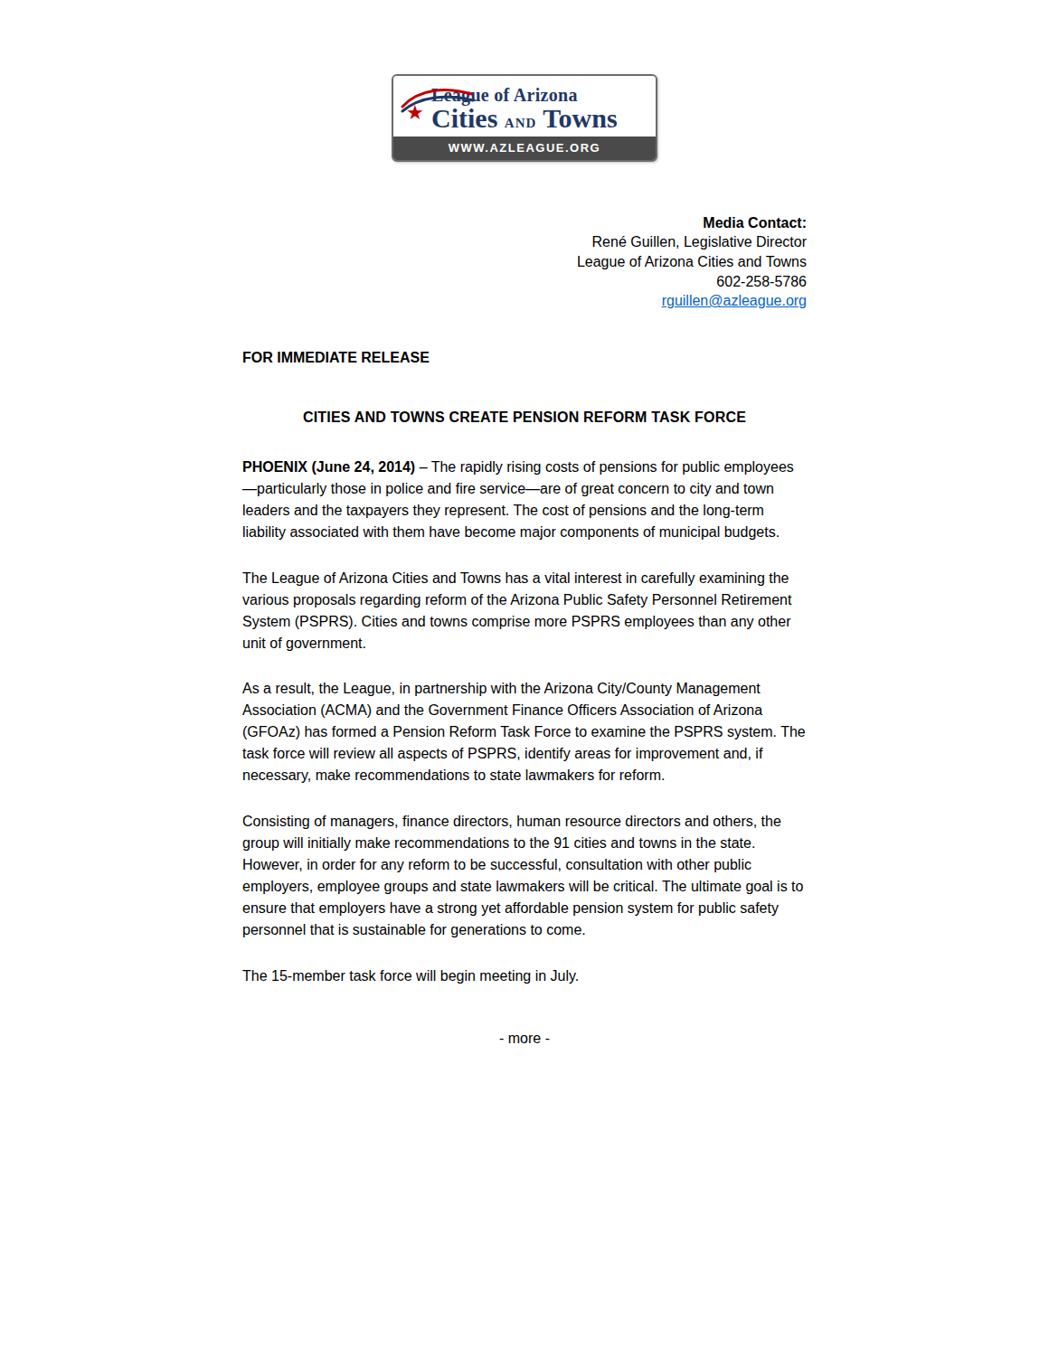★
League of Arizona
Cities AND Towns
WWW.AZLEAGUE.ORG
Media Contact:
René Guillen, Legislative Director
League of Arizona Cities and Towns
602-258-5786
rguillen@azleague.org
FOR IMMEDIATE RELEASE
CITIES AND TOWNS CREATE PENSION REFORM TASK FORCE
PHOENIX (June 24, 2014) – The rapidly rising costs of pensions for public employees—particularly those in police and fire service—are of great concern to city and town leaders and the taxpayers they represent. The cost of pensions and the long-term liability associated with them have become major components of municipal budgets.
The League of Arizona Cities and Towns has a vital interest in carefully examining the various proposals regarding reform of the Arizona Public Safety Personnel Retirement System (PSPRS). Cities and towns comprise more PSPRS employees than any other unit of government.
As a result, the League, in partnership with the Arizona City/County Management Association (ACMA) and the Government Finance Officers Association of Arizona (GFOAz) has formed a Pension Reform Task Force to examine the PSPRS system. The task force will review all aspects of PSPRS, identify areas for improvement and, if necessary, make recommendations to state lawmakers for reform.
Consisting of managers, finance directors, human resource directors and others, the group will initially make recommendations to the 91 cities and towns in the state. However, in order for any reform to be successful, consultation with other public employers, employee groups and state lawmakers will be critical. The ultimate goal is to ensure that employers have a strong yet affordable pension system for public safety personnel that is sustainable for generations to come.
The 15-member task force will begin meeting in July.
- more -